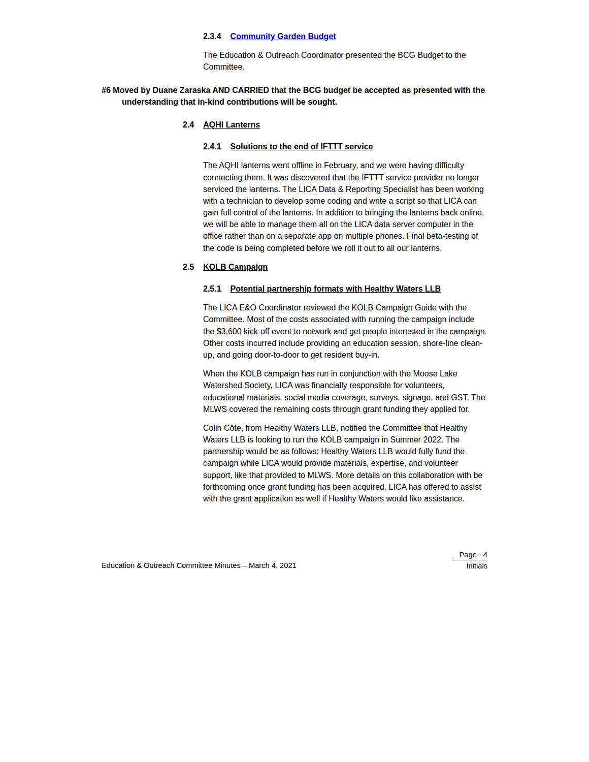2.3.4 Community Garden Budget
The Education & Outreach Coordinator presented the BCG Budget to the Committee.
#6 Moved by Duane Zaraska AND CARRIED that the BCG budget be accepted as presented with the understanding that in-kind contributions will be sought.
2.4 AQHI Lanterns
2.4.1 Solutions to the end of IFTTT service
The AQHI lanterns went offline in February, and we were having difficulty connecting them. It was discovered that the IFTTT service provider no longer serviced the lanterns. The LICA Data & Reporting Specialist has been working with a technician to develop some coding and write a script so that LICA can gain full control of the lanterns. In addition to bringing the lanterns back online, we will be able to manage them all on the LICA data server computer in the office rather than on a separate app on multiple phones. Final beta-testing of the code is being completed before we roll it out to all our lanterns.
2.5 KOLB Campaign
2.5.1 Potential partnership formats with Healthy Waters LLB
The LICA E&O Coordinator reviewed the KOLB Campaign Guide with the Committee. Most of the costs associated with running the campaign include the $3,600 kick-off event to network and get people interested in the campaign. Other costs incurred include providing an education session, shore-line clean-up, and going door-to-door to get resident buy-in.
When the KOLB campaign has run in conjunction with the Moose Lake Watershed Society, LICA was financially responsible for volunteers, educational materials, social media coverage, surveys, signage, and GST. The MLWS covered the remaining costs through grant funding they applied for.
Colin Côte, from Healthy Waters LLB, notified the Committee that Healthy Waters LLB is looking to run the KOLB campaign in Summer 2022. The partnership would be as follows: Healthy Waters LLB would fully fund the campaign while LICA would provide materials, expertise, and volunteer support, like that provided to MLWS. More details on this collaboration with be forthcoming once grant funding has been acquired. LICA has offered to assist with the grant application as well if Healthy Waters would like assistance.
Education & Outreach Committee Minutes – March 4, 2021
Page - 4 Initials